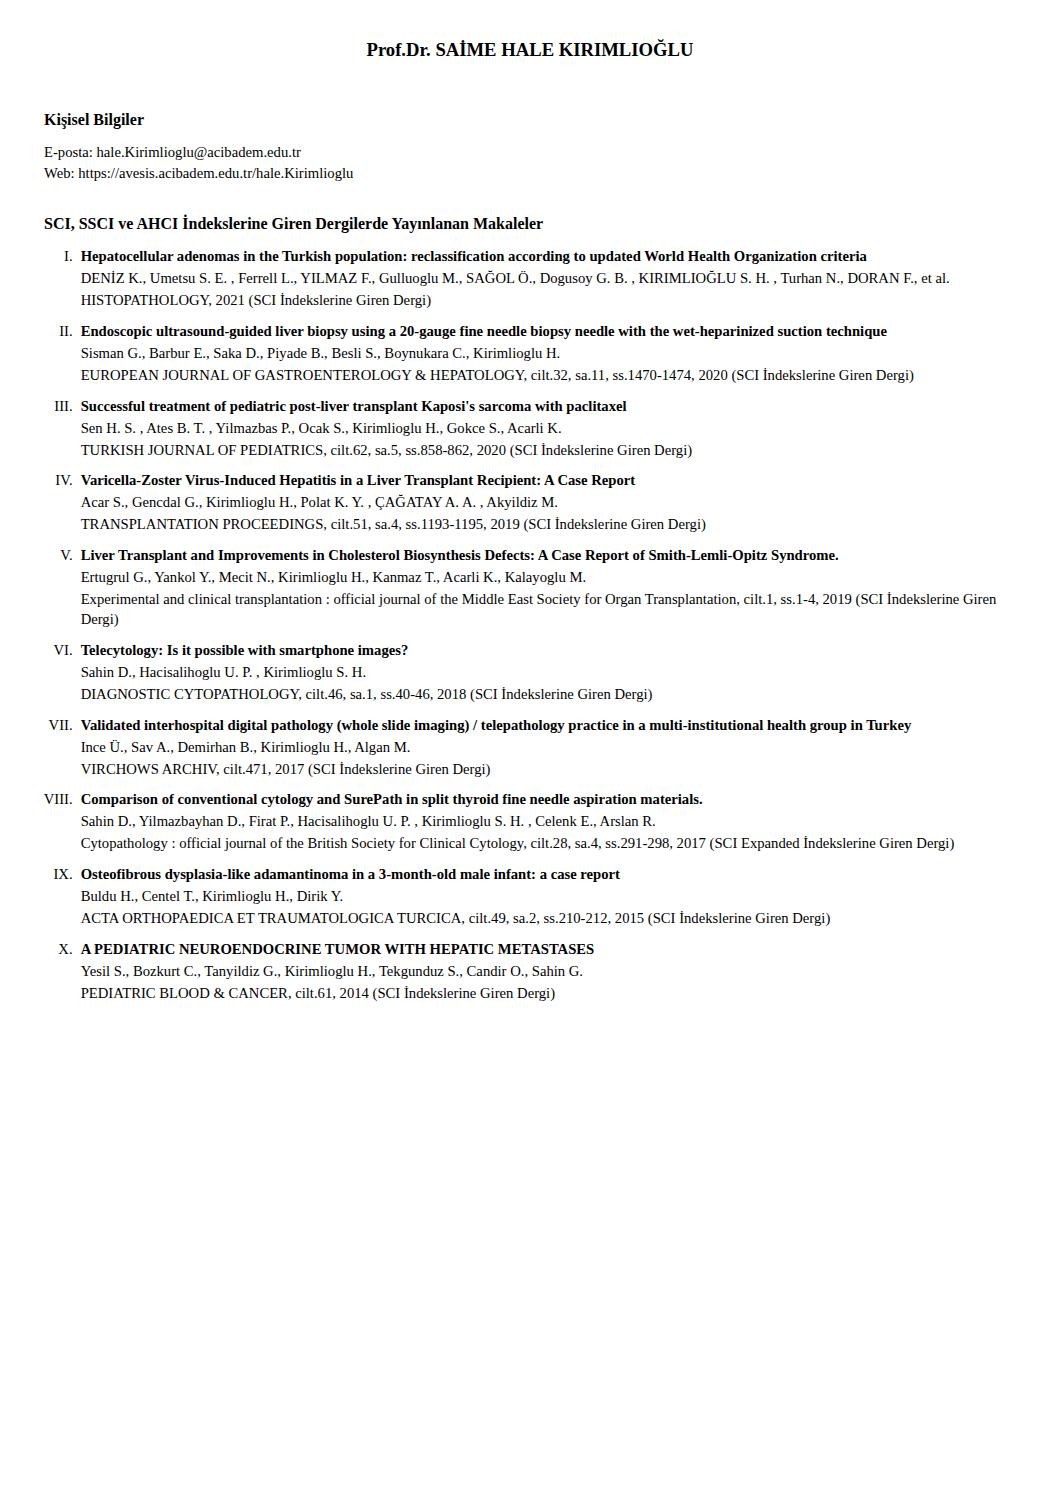Prof.Dr. SAİME HALE KIRIMLIOĞLU
Kişisel Bilgiler
E-posta: hale.Kirimlioglu@acibadem.edu.tr
Web: https://avesis.acibadem.edu.tr/hale.Kirimlioglu
SCI, SSCI ve AHCI İndekslerine Giren Dergilerde Yayınlanan Makaleler
Hepatocellular adenomas in the Turkish population: reclassification according to updated World Health Organization criteria
DENİZ K., Umetsu S. E. , Ferrell L., YILMAZ F., Gulluoglu M., SAĞOL Ö., Dogusoy G. B. , KIRIMLIOĞLU S. H. , Turhan N., DORAN F., et al.
HISTOPATHOLOGY, 2021 (SCI İndekslerine Giren Dergi)
Endoscopic ultrasound-guided liver biopsy using a 20-gauge fine needle biopsy needle with the wet-heparinized suction technique
Sisman G., Barbur E., Saka D., Piyade B., Besli S., Boynukara C., Kirimlioglu H.
EUROPEAN JOURNAL OF GASTROENTEROLOGY & HEPATOLOGY, cilt.32, sa.11, ss.1470-1474, 2020 (SCI İndekslerine Giren Dergi)
Successful treatment of pediatric post-liver transplant Kaposi's sarcoma with paclitaxel
Sen H. S. , Ates B. T. , Yilmazbas P., Ocak S., Kirimlioglu H., Gokce S., Acarli K.
TURKISH JOURNAL OF PEDIATRICS, cilt.62, sa.5, ss.858-862, 2020 (SCI İndekslerine Giren Dergi)
Varicella-Zoster Virus-Induced Hepatitis in a Liver Transplant Recipient: A Case Report
Acar S., Gencdal G., Kirimlioglu H., Polat K. Y. , ÇAĞATAY A. A. , Akyildiz M.
TRANSPLANTATION PROCEEDINGS, cilt.51, sa.4, ss.1193-1195, 2019 (SCI İndekslerine Giren Dergi)
Liver Transplant and Improvements in Cholesterol Biosynthesis Defects: A Case Report of Smith-Lemli-Opitz Syndrome.
Ertugrul G., Yankol Y., Mecit N., Kirimlioglu H., Kanmaz T., Acarli K., Kalayoglu M.
Experimental and clinical transplantation : official journal of the Middle East Society for Organ Transplantation, cilt.1, ss.1-4, 2019 (SCI İndekslerine Giren Dergi)
Telecytology: Is it possible with smartphone images?
Sahin D., Hacisalihoglu U. P. , Kirimlioglu S. H.
DIAGNOSTIC CYTOPATHOLOGY, cilt.46, sa.1, ss.40-46, 2018 (SCI İndekslerine Giren Dergi)
Validated interhospital digital pathology (whole slide imaging) / telepathology practice in a multi-institutional health group in Turkey
Ince Ü., Sav A., Demirhan B., Kirimlioglu H., Algan M.
VIRCHOWS ARCHIV, cilt.471, 2017 (SCI İndekslerine Giren Dergi)
Comparison of conventional cytology and SurePath in split thyroid fine needle aspiration materials.
Sahin D., Yilmazbayhan D., Firat P., Hacisalihoglu U. P. , Kirimlioglu S. H. , Celenk E., Arslan R.
Cytopathology : official journal of the British Society for Clinical Cytology, cilt.28, sa.4, ss.291-298, 2017 (SCI Expanded İndekslerine Giren Dergi)
Osteofibrous dysplasia-like adamantinoma in a 3-month-old male infant: a case report
Buldu H., Centel T., Kirimlioglu H., Dirik Y.
ACTA ORTHOPAEDICA ET TRAUMATOLOGICA TURCICA, cilt.49, sa.2, ss.210-212, 2015 (SCI İndekslerine Giren Dergi)
A PEDIATRIC NEUROENDOCRINE TUMOR WITH HEPATIC METASTASES
Yesil S., Bozkurt C., Tanyildiz G., Kirimlioglu H., Tekgunduz S., Candir O., Sahin G.
PEDIATRIC BLOOD & CANCER, cilt.61, 2014 (SCI İndekslerine Giren Dergi)